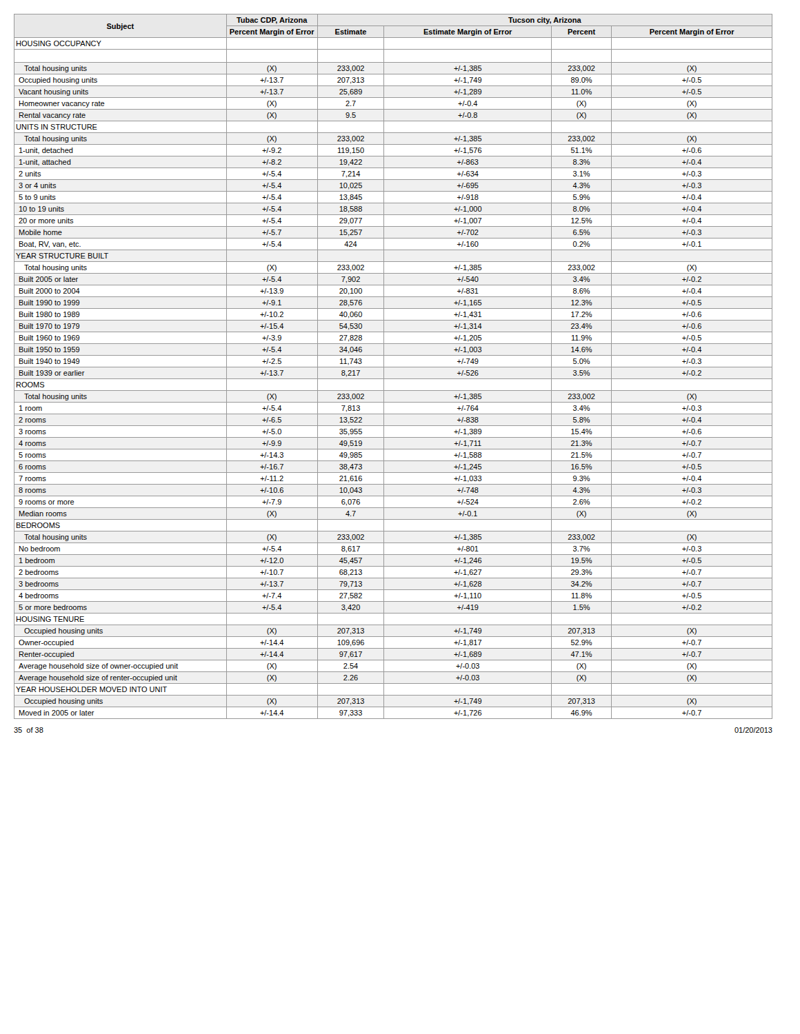| Subject | Tubac CDP, Arizona | Tucson city, Arizona |
| --- | --- | --- |
| Percent Margin of Error | Estimate | Estimate Margin of Error | Percent | Percent Margin of Error |
| HOUSING OCCUPANCY | | | | | |
| Total housing units | (X) | 233,002 | +/-1,385 | 233,002 | (X) |
| Occupied housing units | +/-13.7 | 207,313 | +/-1,749 | 89.0% | +/-0.5 |
| Vacant housing units | +/-13.7 | 25,689 | +/-1,289 | 11.0% | +/-0.5 |
| Homeowner vacancy rate | (X) | 2.7 | +/-0.4 | (X) | (X) |
| Rental vacancy rate | (X) | 9.5 | +/-0.8 | (X) | (X) |
| UNITS IN STRUCTURE | | | | | |
| Total housing units | (X) | 233,002 | +/-1,385 | 233,002 | (X) |
| 1-unit, detached | +/-9.2 | 119,150 | +/-1,576 | 51.1% | +/-0.6 |
| 1-unit, attached | +/-8.2 | 19,422 | +/-863 | 8.3% | +/-0.4 |
| 2 units | +/-5.4 | 7,214 | +/-634 | 3.1% | +/-0.3 |
| 3 or 4 units | +/-5.4 | 10,025 | +/-695 | 4.3% | +/-0.3 |
| 5 to 9 units | +/-5.4 | 13,845 | +/-918 | 5.9% | +/-0.4 |
| 10 to 19 units | +/-5.4 | 18,588 | +/-1,000 | 8.0% | +/-0.4 |
| 20 or more units | +/-5.4 | 29,077 | +/-1,007 | 12.5% | +/-0.4 |
| Mobile home | +/-5.7 | 15,257 | +/-702 | 6.5% | +/-0.3 |
| Boat, RV, van, etc. | +/-5.4 | 424 | +/-160 | 0.2% | +/-0.1 |
| YEAR STRUCTURE BUILT | | | | | |
| Total housing units | (X) | 233,002 | +/-1,385 | 233,002 | (X) |
| Built 2005 or later | +/-5.4 | 7,902 | +/-540 | 3.4% | +/-0.2 |
| Built 2000 to 2004 | +/-13.9 | 20,100 | +/-831 | 8.6% | +/-0.4 |
| Built 1990 to 1999 | +/-9.1 | 28,576 | +/-1,165 | 12.3% | +/-0.5 |
| Built 1980 to 1989 | +/-10.2 | 40,060 | +/-1,431 | 17.2% | +/-0.6 |
| Built 1970 to 1979 | +/-15.4 | 54,530 | +/-1,314 | 23.4% | +/-0.6 |
| Built 1960 to 1969 | +/-3.9 | 27,828 | +/-1,205 | 11.9% | +/-0.5 |
| Built 1950 to 1959 | +/-5.4 | 34,046 | +/-1,003 | 14.6% | +/-0.4 |
| Built 1940 to 1949 | +/-2.5 | 11,743 | +/-749 | 5.0% | +/-0.3 |
| Built 1939 or earlier | +/-13.7 | 8,217 | +/-526 | 3.5% | +/-0.2 |
| ROOMS | | | | | |
| Total housing units | (X) | 233,002 | +/-1,385 | 233,002 | (X) |
| 1 room | +/-5.4 | 7,813 | +/-764 | 3.4% | +/-0.3 |
| 2 rooms | +/-6.5 | 13,522 | +/-838 | 5.8% | +/-0.4 |
| 3 rooms | +/-5.0 | 35,955 | +/-1,389 | 15.4% | +/-0.6 |
| 4 rooms | +/-9.9 | 49,519 | +/-1,711 | 21.3% | +/-0.7 |
| 5 rooms | +/-14.3 | 49,985 | +/-1,588 | 21.5% | +/-0.7 |
| 6 rooms | +/-16.7 | 38,473 | +/-1,245 | 16.5% | +/-0.5 |
| 7 rooms | +/-11.2 | 21,616 | +/-1,033 | 9.3% | +/-0.4 |
| 8 rooms | +/-10.6 | 10,043 | +/-748 | 4.3% | +/-0.3 |
| 9 rooms or more | +/-7.9 | 6,076 | +/-524 | 2.6% | +/-0.2 |
| Median rooms | (X) | 4.7 | +/-0.1 | (X) | (X) |
| BEDROOMS | | | | | |
| Total housing units | (X) | 233,002 | +/-1,385 | 233,002 | (X) |
| No bedroom | +/-5.4 | 8,617 | +/-801 | 3.7% | +/-0.3 |
| 1 bedroom | +/-12.0 | 45,457 | +/-1,246 | 19.5% | +/-0.5 |
| 2 bedrooms | +/-10.7 | 68,213 | +/-1,627 | 29.3% | +/-0.7 |
| 3 bedrooms | +/-13.7 | 79,713 | +/-1,628 | 34.2% | +/-0.7 |
| 4 bedrooms | +/-7.4 | 27,582 | +/-1,110 | 11.8% | +/-0.5 |
| 5 or more bedrooms | +/-5.4 | 3,420 | +/-419 | 1.5% | +/-0.2 |
| HOUSING TENURE | | | | | |
| Occupied housing units | (X) | 207,313 | +/-1,749 | 207,313 | (X) |
| Owner-occupied | +/-14.4 | 109,696 | +/-1,817 | 52.9% | +/-0.7 |
| Renter-occupied | +/-14.4 | 97,617 | +/-1,689 | 47.1% | +/-0.7 |
| Average household size of owner-occupied unit | (X) | 2.54 | +/-0.03 | (X) | (X) |
| Average household size of renter-occupied unit | (X) | 2.26 | +/-0.03 | (X) | (X) |
| YEAR HOUSEHOLDER MOVED INTO UNIT | | | | | |
| Occupied housing units | (X) | 207,313 | +/-1,749 | 207,313 | (X) |
| Moved in 2005 or later | +/-14.4 | 97,333 | +/-1,726 | 46.9% | +/-0.7 |
35 of 38 01/20/2013